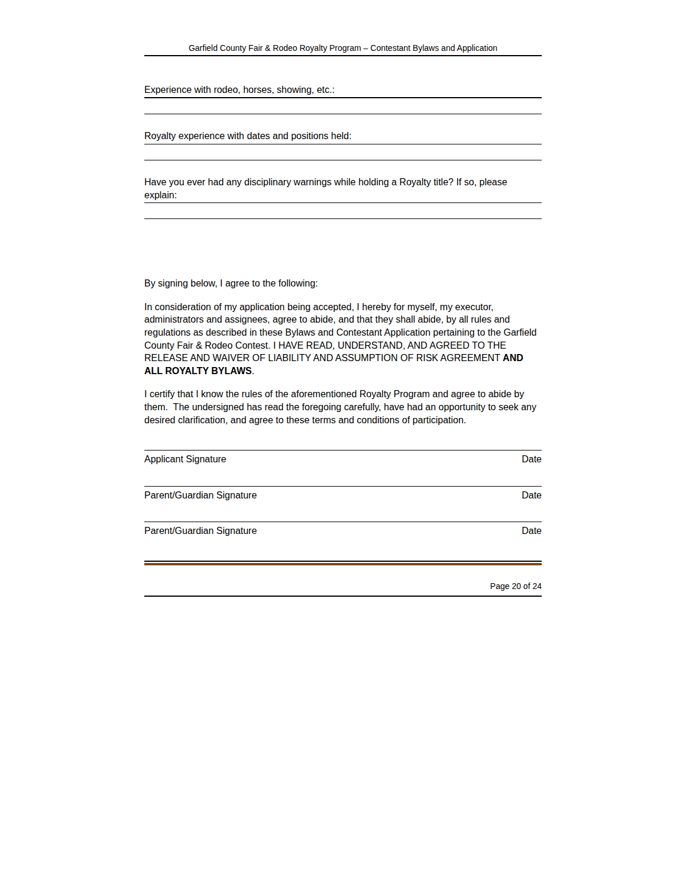Garfield County Fair & Rodeo Royalty Program – Contestant Bylaws and Application
Experience with rodeo, horses, showing, etc.:
Royalty experience with dates and positions held:
Have you ever had any disciplinary warnings while holding a Royalty title? If so, please explain:
By signing below, I agree to the following:
In consideration of my application being accepted, I hereby for myself, my executor, administrators and assignees, agree to abide, and that they shall abide, by all rules and regulations as described in these Bylaws and Contestant Application pertaining to the Garfield County Fair & Rodeo Contest. I HAVE READ, UNDERSTAND, AND AGREED TO THE RELEASE AND WAIVER OF LIABILITY AND ASSUMPTION OF RISK AGREEMENT AND ALL ROYALTY BYLAWS.
I certify that I know the rules of the aforementioned Royalty Program and agree to abide by them. The undersigned has read the foregoing carefully, have had an opportunity to seek any desired clarification, and agree to these terms and conditions of participation.
Applicant Signature Date
Parent/Guardian Signature Date
Parent/Guardian Signature Date
Page 20 of 24